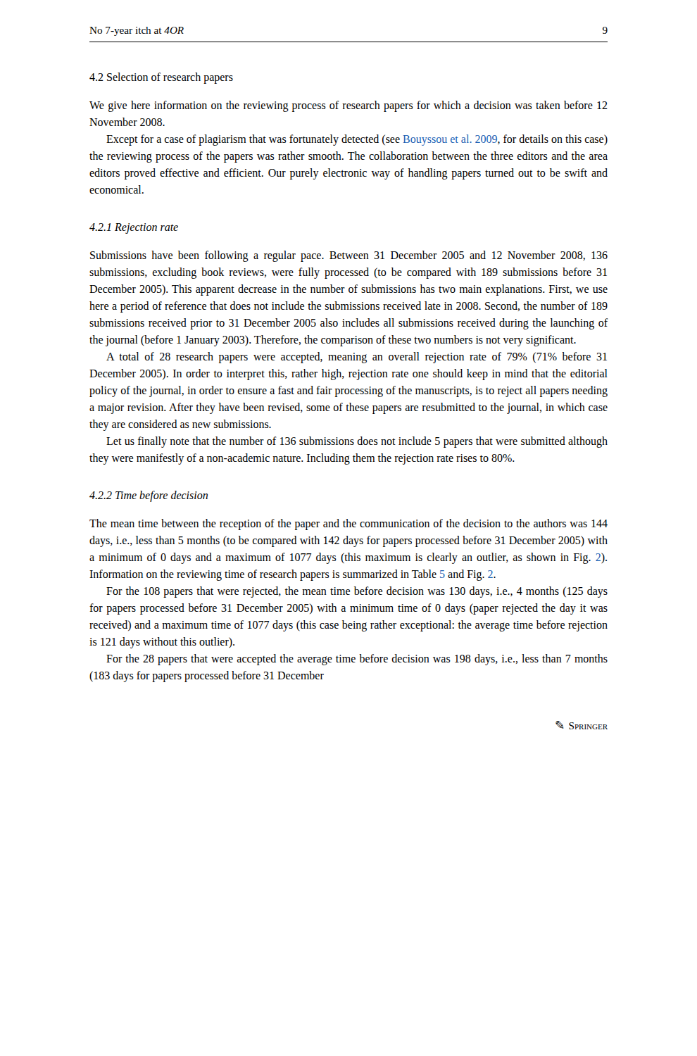No 7-year itch at 4OR 9
4.2 Selection of research papers
We give here information on the reviewing process of research papers for which a decision was taken before 12 November 2008.
Except for a case of plagiarism that was fortunately detected (see Bouyssou et al. 2009, for details on this case) the reviewing process of the papers was rather smooth. The collaboration between the three editors and the area editors proved effective and efficient. Our purely electronic way of handling papers turned out to be swift and economical.
4.2.1 Rejection rate
Submissions have been following a regular pace. Between 31 December 2005 and 12 November 2008, 136 submissions, excluding book reviews, were fully processed (to be compared with 189 submissions before 31 December 2005). This apparent decrease in the number of submissions has two main explanations. First, we use here a period of reference that does not include the submissions received late in 2008. Second, the number of 189 submissions received prior to 31 December 2005 also includes all submissions received during the launching of the journal (before 1 January 2003). Therefore, the comparison of these two numbers is not very significant.
A total of 28 research papers were accepted, meaning an overall rejection rate of 79% (71% before 31 December 2005). In order to interpret this, rather high, rejection rate one should keep in mind that the editorial policy of the journal, in order to ensure a fast and fair processing of the manuscripts, is to reject all papers needing a major revision. After they have been revised, some of these papers are resubmitted to the journal, in which case they are considered as new submissions.
Let us finally note that the number of 136 submissions does not include 5 papers that were submitted although they were manifestly of a non-academic nature. Including them the rejection rate rises to 80%.
4.2.2 Time before decision
The mean time between the reception of the paper and the communication of the decision to the authors was 144 days, i.e., less than 5 months (to be compared with 142 days for papers processed before 31 December 2005) with a minimum of 0 days and a maximum of 1077 days (this maximum is clearly an outlier, as shown in Fig. 2). Information on the reviewing time of research papers is summarized in Table 5 and Fig. 2.
For the 108 papers that were rejected, the mean time before decision was 130 days, i.e., 4 months (125 days for papers processed before 31 December 2005) with a minimum time of 0 days (paper rejected the day it was received) and a maximum time of 1077 days (this case being rather exceptional: the average time before rejection is 121 days without this outlier).
For the 28 papers that were accepted the average time before decision was 198 days, i.e., less than 7 months (183 days for papers processed before 31 December
✎Springer